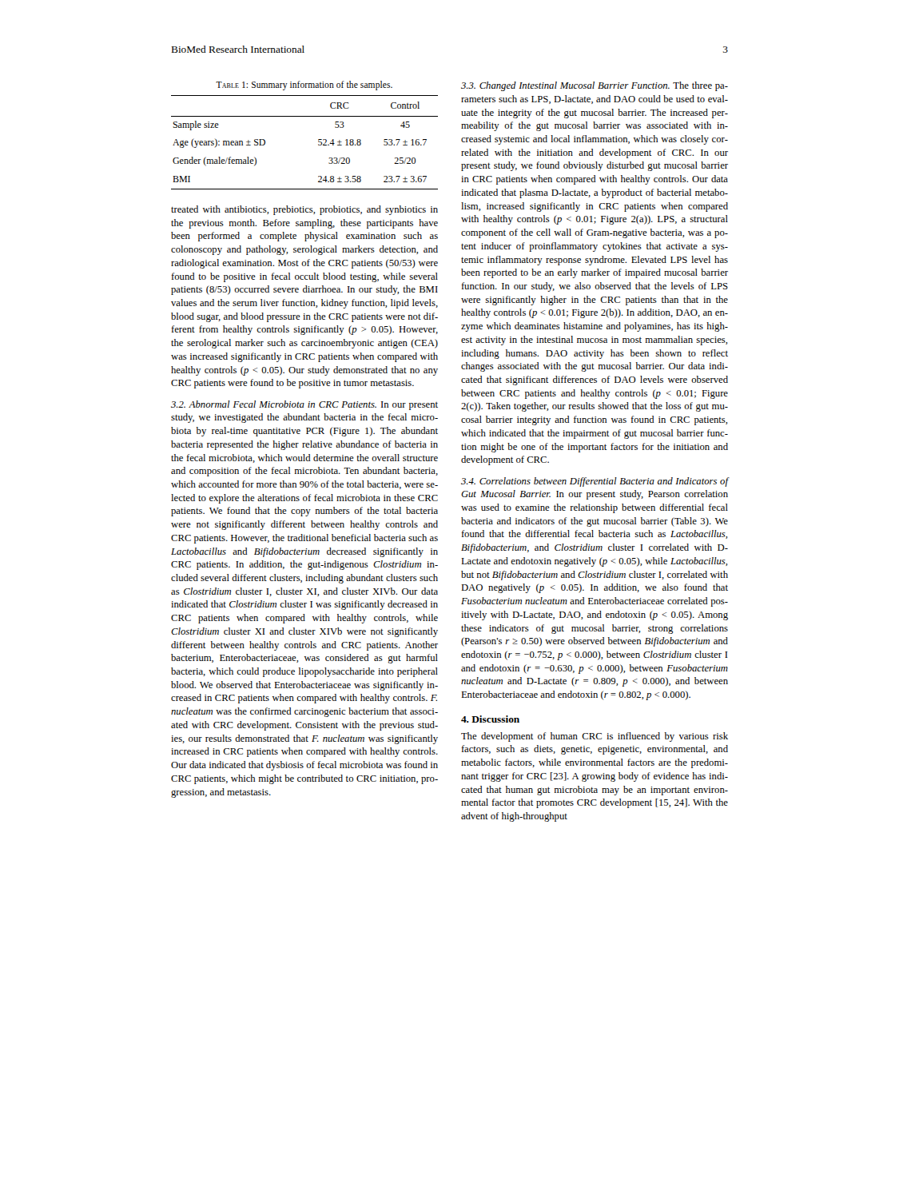BioMed Research International 3
Table 1: Summary information of the samples.
| | CRC | Control |
| --- | --- | --- |
| Sample size | 53 | 45 |
| Age (years): mean ± SD | 52.4 ± 18.8 | 53.7 ± 16.7 |
| Gender (male/female) | 33/20 | 25/20 |
| BMI | 24.8 ± 3.58 | 23.7 ± 3.67 |
treated with antibiotics, prebiotics, probiotics, and synbiotics in the previous month. Before sampling, these participants have been performed a complete physical examination such as colonoscopy and pathology, serological markers detection, and radiological examination. Most of the CRC patients (50/53) were found to be positive in fecal occult blood testing, while several patients (8/53) occurred severe diarrhoea. In our study, the BMI values and the serum liver function, kidney function, lipid levels, blood sugar, and blood pressure in the CRC patients were not different from healthy controls significantly (p > 0.05). However, the serological marker such as carcinoembryonic antigen (CEA) was increased significantly in CRC patients when compared with healthy controls (p < 0.05). Our study demonstrated that no any CRC patients were found to be positive in tumor metastasis.
3.2. Abnormal Fecal Microbiota in CRC Patients.
In our present study, we investigated the abundant bacteria in the fecal microbiota by real-time quantitative PCR (Figure 1). The abundant bacteria represented the higher relative abundance of bacteria in the fecal microbiota, which would determine the overall structure and composition of the fecal microbiota. Ten abundant bacteria, which accounted for more than 90% of the total bacteria, were selected to explore the alterations of fecal microbiota in these CRC patients. We found that the copy numbers of the total bacteria were not significantly different between healthy controls and CRC patients. However, the traditional beneficial bacteria such as Lactobacillus and Bifidobacterium decreased significantly in CRC patients. In addition, the gut-indigenous Clostridium included several different clusters, including abundant clusters such as Clostridium cluster I, cluster XI, and cluster XIVb. Our data indicated that Clostridium cluster I was significantly decreased in CRC patients when compared with healthy controls, while Clostridium cluster XI and cluster XIVb were not significantly different between healthy controls and CRC patients. Another bacterium, Enterobacteriaceae, was considered as gut harmful bacteria, which could produce lipopolysaccharide into peripheral blood. We observed that Enterobacteriaceae was significantly increased in CRC patients when compared with healthy controls. F. nucleatum was the confirmed carcinogenic bacterium that associated with CRC development. Consistent with the previous studies, our results demonstrated that F. nucleatum was significantly increased in CRC patients when compared with healthy controls. Our data indicated that dysbiosis of fecal microbiota was found in CRC patients, which might be contributed to CRC initiation, progression, and metastasis.
3.3. Changed Intestinal Mucosal Barrier Function.
The three parameters such as LPS, D-lactate, and DAO could be used to evaluate the integrity of the gut mucosal barrier. The increased permeability of the gut mucosal barrier was associated with increased systemic and local inflammation, which was closely correlated with the initiation and development of CRC. In our present study, we found obviously disturbed gut mucosal barrier in CRC patients when compared with healthy controls. Our data indicated that plasma D-lactate, a byproduct of bacterial metabolism, increased significantly in CRC patients when compared with healthy controls (p < 0.01; Figure 2(a)). LPS, a structural component of the cell wall of Gram-negative bacteria, was a potent inducer of proinflammatory cytokines that activate a systemic inflammatory response syndrome. Elevated LPS level has been reported to be an early marker of impaired mucosal barrier function. In our study, we also observed that the levels of LPS were significantly higher in the CRC patients than that in the healthy controls (p < 0.01; Figure 2(b)). In addition, DAO, an enzyme which deaminates histamine and polyamines, has its highest activity in the intestinal mucosa in most mammalian species, including humans. DAO activity has been shown to reflect changes associated with the gut mucosal barrier. Our data indicated that significant differences of DAO levels were observed between CRC patients and healthy controls (p < 0.01; Figure 2(c)). Taken together, our results showed that the loss of gut mucosal barrier integrity and function was found in CRC patients, which indicated that the impairment of gut mucosal barrier function might be one of the important factors for the initiation and development of CRC.
3.4. Correlations between Differential Bacteria and Indicators of Gut Mucosal Barrier.
In our present study, Pearson correlation was used to examine the relationship between differential fecal bacteria and indicators of the gut mucosal barrier (Table 3). We found that the differential fecal bacteria such as Lactobacillus, Bifidobacterium, and Clostridium cluster I correlated with D-Lactate and endotoxin negatively (p < 0.05), while Lactobacillus, but not Bifidobacterium and Clostridium cluster I, correlated with DAO negatively (p < 0.05). In addition, we also found that Fusobacterium nucleatum and Enterobacteriaceae correlated positively with D-Lactate, DAO, and endotoxin (p < 0.05). Among these indicators of gut mucosal barrier, strong correlations (Pearson's r ≥ 0.50) were observed between Bifidobacterium and endotoxin (r = −0.752, p < 0.000), between Clostridium cluster I and endotoxin (r = −0.630, p < 0.000), between Fusobacterium nucleatum and D-Lactate (r = 0.809, p < 0.000), and between Enterobacteriaceae and endotoxin (r = 0.802, p < 0.000).
4. Discussion
The development of human CRC is influenced by various risk factors, such as diets, genetic, epigenetic, environmental, and metabolic factors, while environmental factors are the predominant trigger for CRC [23]. A growing body of evidence has indicated that human gut microbiota may be an important environmental factor that promotes CRC development [15, 24]. With the advent of high-throughput